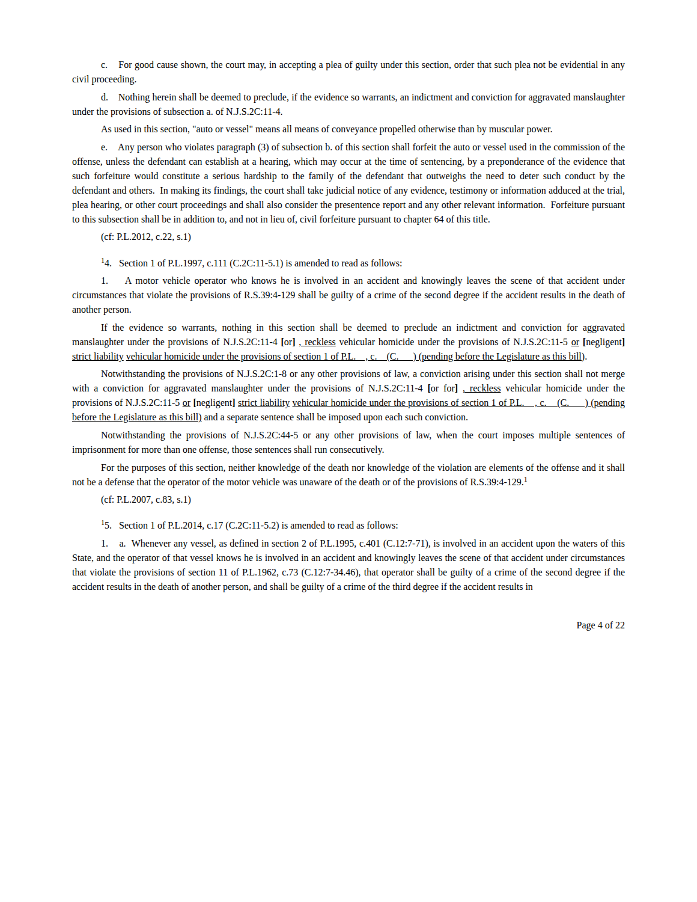c. For good cause shown, the court may, in accepting a plea of guilty under this section, order that such plea not be evidential in any civil proceeding.
d. Nothing herein shall be deemed to preclude, if the evidence so warrants, an indictment and conviction for aggravated manslaughter under the provisions of subsection a. of N.J.S.2C:11-4.
As used in this section, "auto or vessel" means all means of conveyance propelled otherwise than by muscular power.
e. Any person who violates paragraph (3) of subsection b. of this section shall forfeit the auto or vessel used in the commission of the offense, unless the defendant can establish at a hearing, which may occur at the time of sentencing, by a preponderance of the evidence that such forfeiture would constitute a serious hardship to the family of the defendant that outweighs the need to deter such conduct by the defendant and others. In making its findings, the court shall take judicial notice of any evidence, testimony or information adduced at the trial, plea hearing, or other court proceedings and shall also consider the presentence report and any other relevant information. Forfeiture pursuant to this subsection shall be in addition to, and not in lieu of, civil forfeiture pursuant to chapter 64 of this title.
(cf: P.L.2012, c.22, s.1)
14. Section 1 of P.L.1997, c.111 (C.2C:11-5.1) is amended to read as follows:
1. A motor vehicle operator who knows he is involved in an accident and knowingly leaves the scene of that accident under circumstances that violate the provisions of R.S.39:4-129 shall be guilty of a crime of the second degree if the accident results in the death of another person.
If the evidence so warrants, nothing in this section shall be deemed to preclude an indictment and conviction for aggravated manslaughter under the provisions of N.J.S.2C:11-4 [or] , reckless vehicular homicide under the provisions of N.J.S.2C:11-5 or [negligent] strict liability vehicular homicide under the provisions of section 1 of P.L. , c. (C. ) (pending before the Legislature as this bill).
Notwithstanding the provisions of N.J.S.2C:1-8 or any other provisions of law, a conviction arising under this section shall not merge with a conviction for aggravated manslaughter under the provisions of N.J.S.2C:11-4 [or for] , reckless vehicular homicide under the provisions of N.J.S.2C:11-5 or [negligent] strict liability vehicular homicide under the provisions of section 1 of P.L. , c. (C. ) (pending before the Legislature as this bill) and a separate sentence shall be imposed upon each such conviction.
Notwithstanding the provisions of N.J.S.2C:44-5 or any other provisions of law, when the court imposes multiple sentences of imprisonment for more than one offense, those sentences shall run consecutively.
For the purposes of this section, neither knowledge of the death nor knowledge of the violation are elements of the offense and it shall not be a defense that the operator of the motor vehicle was unaware of the death or of the provisions of R.S.39:4-129.1
(cf: P.L.2007, c.83, s.1)
15. Section 1 of P.L.2014, c.17 (C.2C:11-5.2) is amended to read as follows:
1. a. Whenever any vessel, as defined in section 2 of P.L.1995, c.401 (C.12:7-71), is involved in an accident upon the waters of this State, and the operator of that vessel knows he is involved in an accident and knowingly leaves the scene of that accident under circumstances that violate the provisions of section 11 of P.L.1962, c.73 (C.12:7-34.46), that operator shall be guilty of a crime of the second degree if the accident results in the death of another person, and shall be guilty of a crime of the third degree if the accident results in
Page 4 of 22